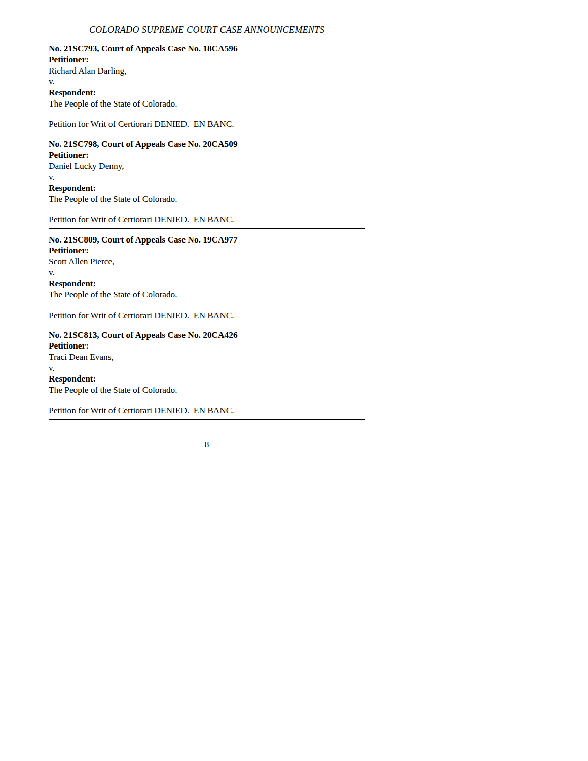COLORADO SUPREME COURT CASE ANNOUNCEMENTS
No. 21SC793, Court of Appeals Case No. 18CA596
Petitioner:
Richard Alan Darling,
v.
Respondent:
The People of the State of Colorado.
Petition for Writ of Certiorari DENIED. EN BANC.
No. 21SC798, Court of Appeals Case No. 20CA509
Petitioner:
Daniel Lucky Denny,
v.
Respondent:
The People of the State of Colorado.
Petition for Writ of Certiorari DENIED. EN BANC.
No. 21SC809, Court of Appeals Case No. 19CA977
Petitioner:
Scott Allen Pierce,
v.
Respondent:
The People of the State of Colorado.
Petition for Writ of Certiorari DENIED. EN BANC.
No. 21SC813, Court of Appeals Case No. 20CA426
Petitioner:
Traci Dean Evans,
v.
Respondent:
The People of the State of Colorado.
Petition for Writ of Certiorari DENIED. EN BANC.
8